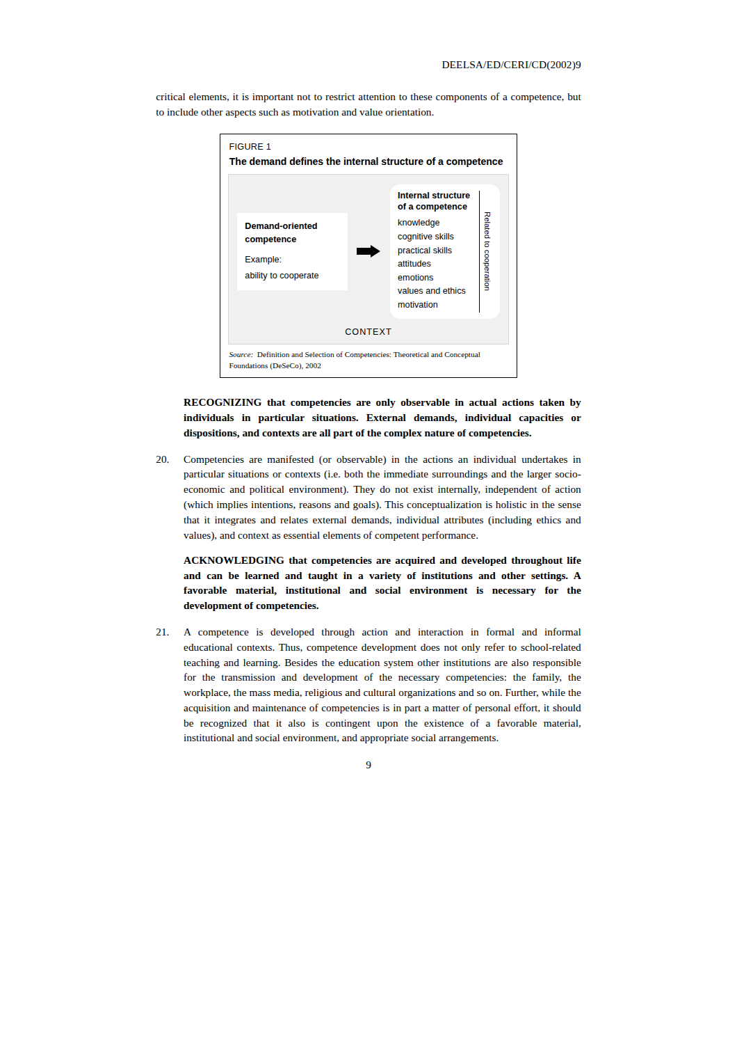DEELSA/ED/CERI/CD(2002)9
critical elements, it is important not to restrict attention to these components of a competence, but to include other aspects such as motivation and value orientation.
FIGURE 1
The demand defines the internal structure of a competence
Demand-oriented
competence
Example:
ability to cooperate
Internal structure
of a competence
knowledge
cognitive skills
practical skills
attitudes
emotions
values and ethics
motivation
Related to cooperation
CONTEXT
Source: Definition and Selection of Competencies: Theoretical and Conceptual Foundations (DeSeCo), 2002
RECOGNIZING that competencies are only observable in actual actions taken by individuals in particular situations. External demands, individual capacities or dispositions, and contexts are all part of the complex nature of competencies.
20.
Competencies are manifested (or observable) in the actions an individual undertakes in particular situations or contexts (i.e. both the immediate surroundings and the larger socio-economic and political environment). They do not exist internally, independent of action (which implies intentions, reasons and goals). This conceptualization is holistic in the sense that it integrates and relates external demands, individual attributes (including ethics and values), and context as essential elements of competent performance.
ACKNOWLEDGING that competencies are acquired and developed throughout life and can be learned and taught in a variety of institutions and other settings. A favorable material, institutional and social environment is necessary for the development of competencies.
21.
A competence is developed through action and interaction in formal and informal educational contexts. Thus, competence development does not only refer to school-related teaching and learning. Besides the education system other institutions are also responsible for the transmission and development of the necessary competencies: the family, the workplace, the mass media, religious and cultural organizations and so on. Further, while the acquisition and maintenance of competencies is in part a matter of personal effort, it should be recognized that it also is contingent upon the existence of a favorable material, institutional and social environment, and appropriate social arrangements.
9